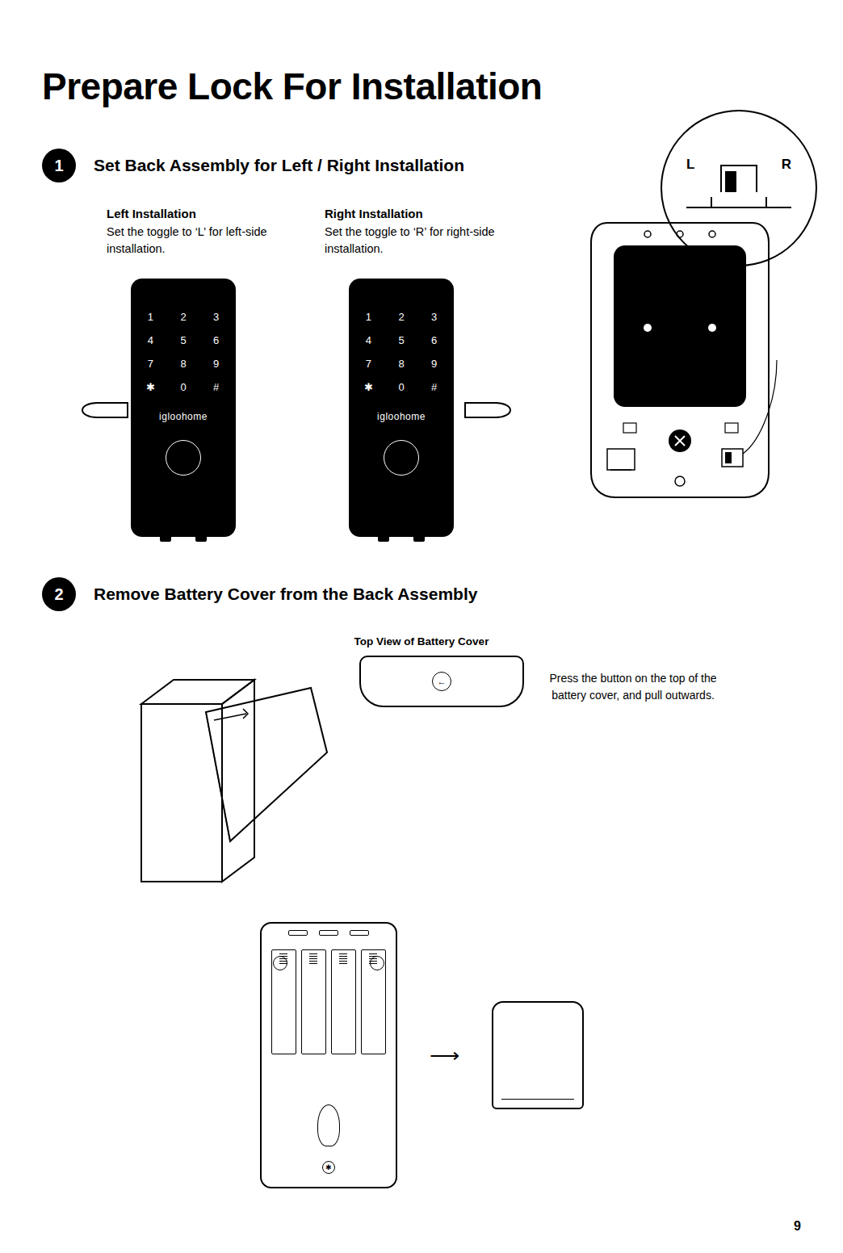Prepare Lock For Installation
1
Set Back Assembly for Left / Right Installation
Left Installation
Set the toggle to ‘L’ for left-side installation.
123 456 789 ✱0#
igloohome
Right Installation
Set the toggle to ‘R’ for right-side installation.
123 456 789 ✱0#
igloohome
L R
2
Remove Battery Cover from the Back Assembly
Top View of Battery Cover
←
Press the button on the top of the battery cover, and pull outwards.
✱
⟶
9